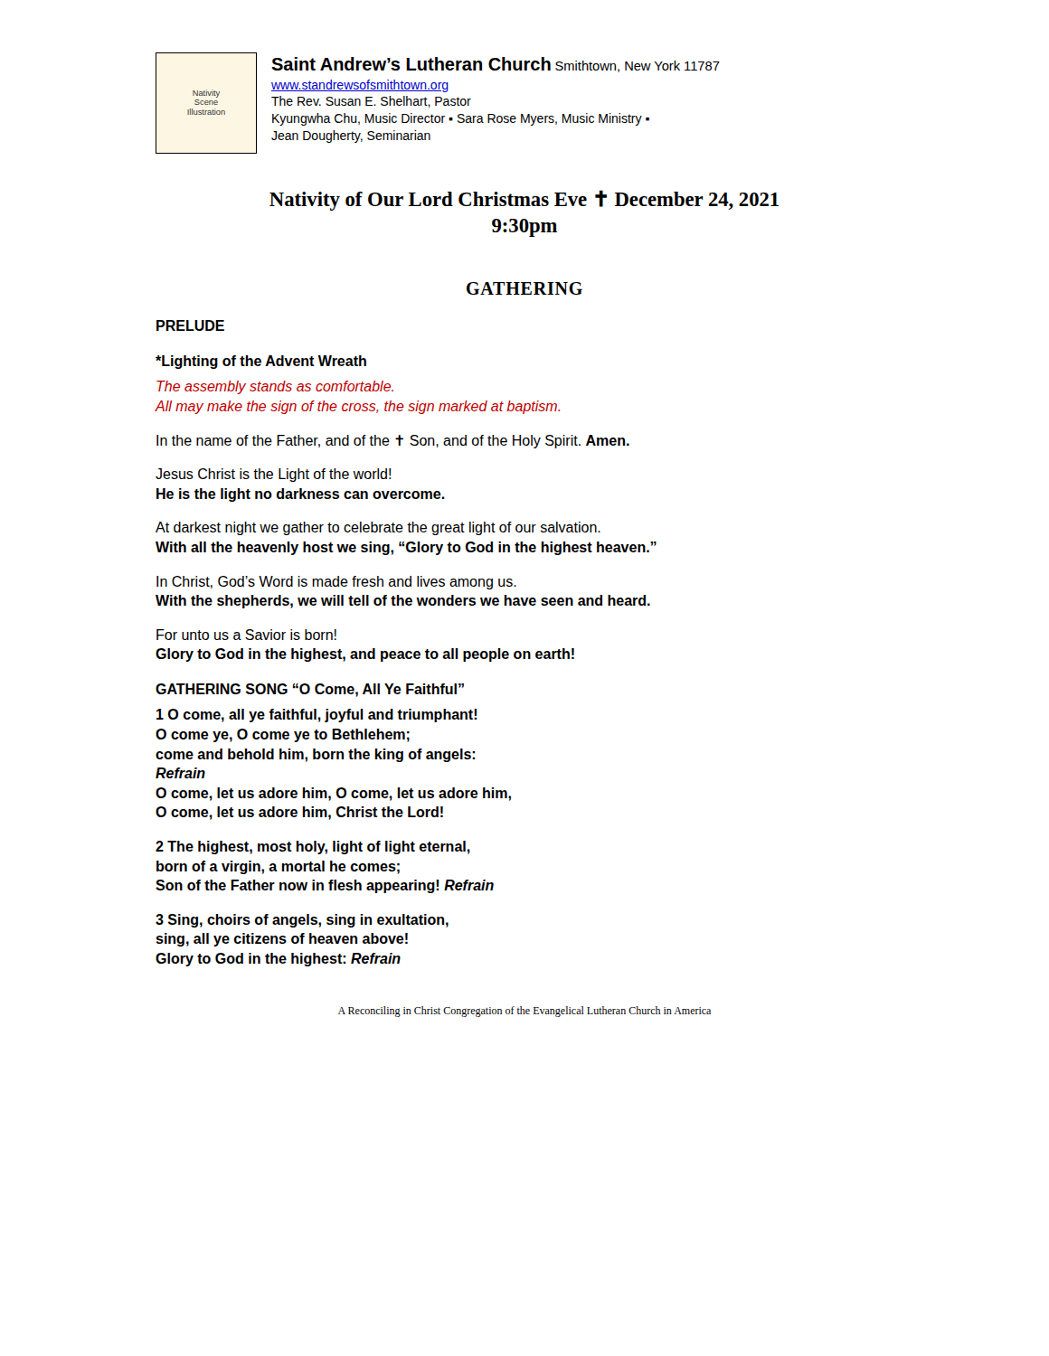Nativity
Scene
Illustration
Saint Andrew’s Lutheran Church Smithtown, New York 11787
www.standrewsofsmithtown.org
The Rev. Susan E. Shelhart, Pastor
Kyungwha Chu, Music Director ▪ Sara Rose Myers, Music Ministry ▪
Jean Dougherty, Seminarian
Nativity of Our Lord Christmas Eve ✝ December 24, 2021
9:30pm
GATHERING
PRELUDE
*Lighting of the Advent Wreath
The assembly stands as comfortable.
All may make the sign of the cross, the sign marked at baptism.
In the name of the Father, and of the ✝ Son, and of the Holy Spirit. Amen.
Jesus Christ is the Light of the world!
He is the light no darkness can overcome.
At darkest night we gather to celebrate the great light of our salvation.
With all the heavenly host we sing, “Glory to God in the highest heaven.”
In Christ, God’s Word is made fresh and lives among us.
With the shepherds, we will tell of the wonders we have seen and heard.
For unto us a Savior is born!
Glory to God in the highest, and peace to all people on earth!
GATHERING SONG “O Come, All Ye Faithful”
1 O come, all ye faithful, joyful and triumphant!
O come ye, O come ye to Bethlehem;
come and behold him, born the king of angels:
Refrain
O come, let us adore him, O come, let us adore him,
O come, let us adore him, Christ the Lord!
2 The highest, most holy, light of light eternal,
born of a virgin, a mortal he comes;
Son of the Father now in flesh appearing! Refrain
3 Sing, choirs of angels, sing in exultation,
sing, all ye citizens of heaven above!
Glory to God in the highest: Refrain
A Reconciling in Christ Congregation of the Evangelical Lutheran Church in America